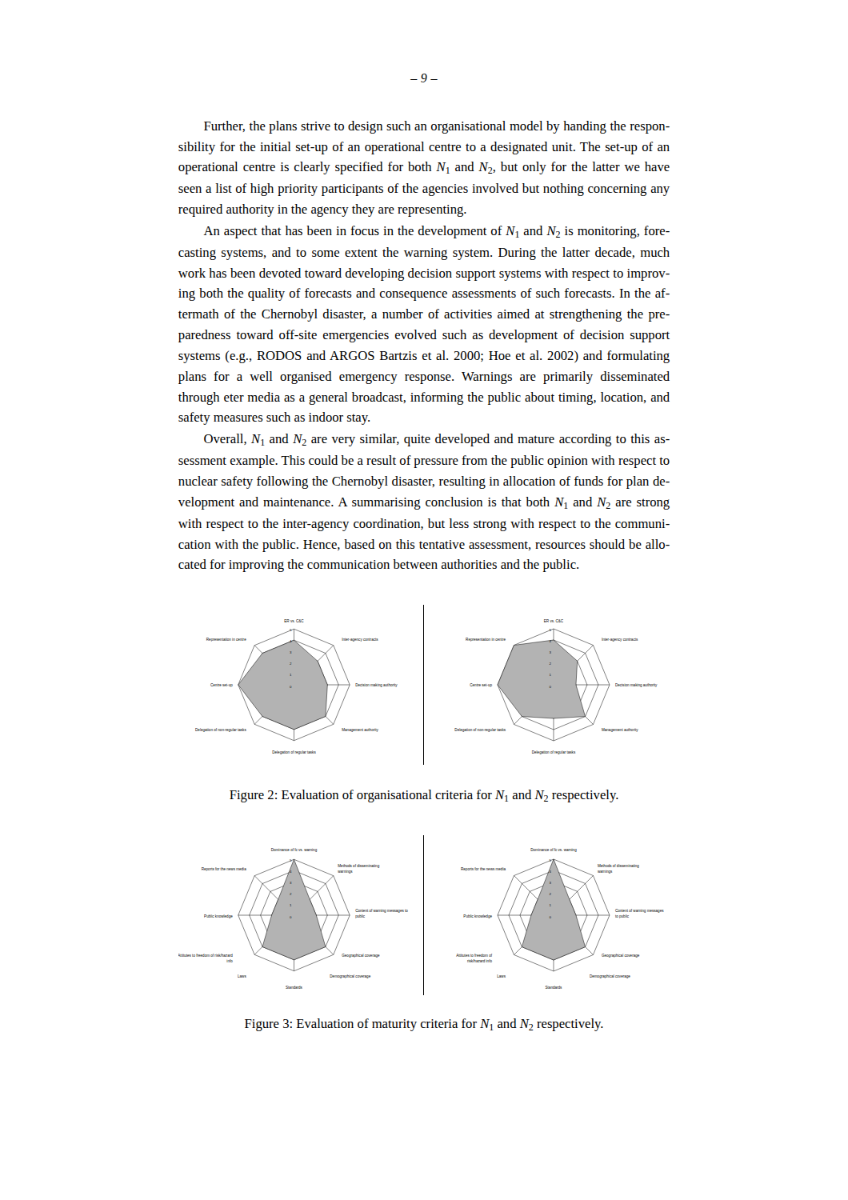– 9 –
Further, the plans strive to design such an organisational model by handing the responsibility for the initial set-up of an operational centre to a designated unit. The set-up of an operational centre is clearly specified for both N1 and N2, but only for the latter we have seen a list of high priority participants of the agencies involved but nothing concerning any required authority in the agency they are representing.
An aspect that has been in focus in the development of N1 and N2 is monitoring, forecasting systems, and to some extent the warning system. During the latter decade, much work has been devoted toward developing decision support systems with respect to improving both the quality of forecasts and consequence assessments of such forecasts. In the aftermath of the Chernobyl disaster, a number of activities aimed at strengthening the preparedness toward off-site emergencies evolved such as development of decision support systems (e.g., RODOS and ARGOS Bartzis et al. 2000; Hoe et al. 2002) and formulating plans for a well organised emergency response. Warnings are primarily disseminated through eter media as a general broadcast, informing the public about timing, location, and safety measures such as indoor stay.
Overall, N1 and N2 are very similar, quite developed and mature according to this assessment example. This could be a result of pressure from the public opinion with respect to nuclear safety following the Chernobyl disaster, resulting in allocation of funds for plan development and maintenance. A summarising conclusion is that both N1 and N2 are strong with respect to the inter-agency coordination, but less strong with respect to the communication with the public. Hence, based on this tentative assessment, resources should be allocated for improving the communication between authorities and the public.
5 4 3 2 1 0 ER vs. C&C Inter-agency contracts Decision making authority Management authority Delegation of regular tasks Delegation of non-regular tasks Centre set-up Representation in centre
5 4 3 2 1 0 ER vs. C&C Inter-agency contracts Decision making authority Management authority Delegation of regular tasks Delegation of non-regular tasks Centre set-up Representation in centre
Figure 2: Evaluation of organisational criteria for N1 and N2 respectively.
5 4 3 2 1 0 Dominance of fc vs. warning Methods of disseminating warnings Content of warning messages to public Geographical coverage Demographical coverage Standards Laws Attitutes to freedom of risk/hazard info Public knowledge Reports for the news media
5 4 3 2 1 0 Dominance of fc vs. warning Methods of disseminating warnings Content of warning messages to public Geographical coverage Demographical coverage Standards Laws Attitutes to freedom of risk/hazard info Public knowledge Reports for the news media
Figure 3: Evaluation of maturity criteria for N1 and N2 respectively.